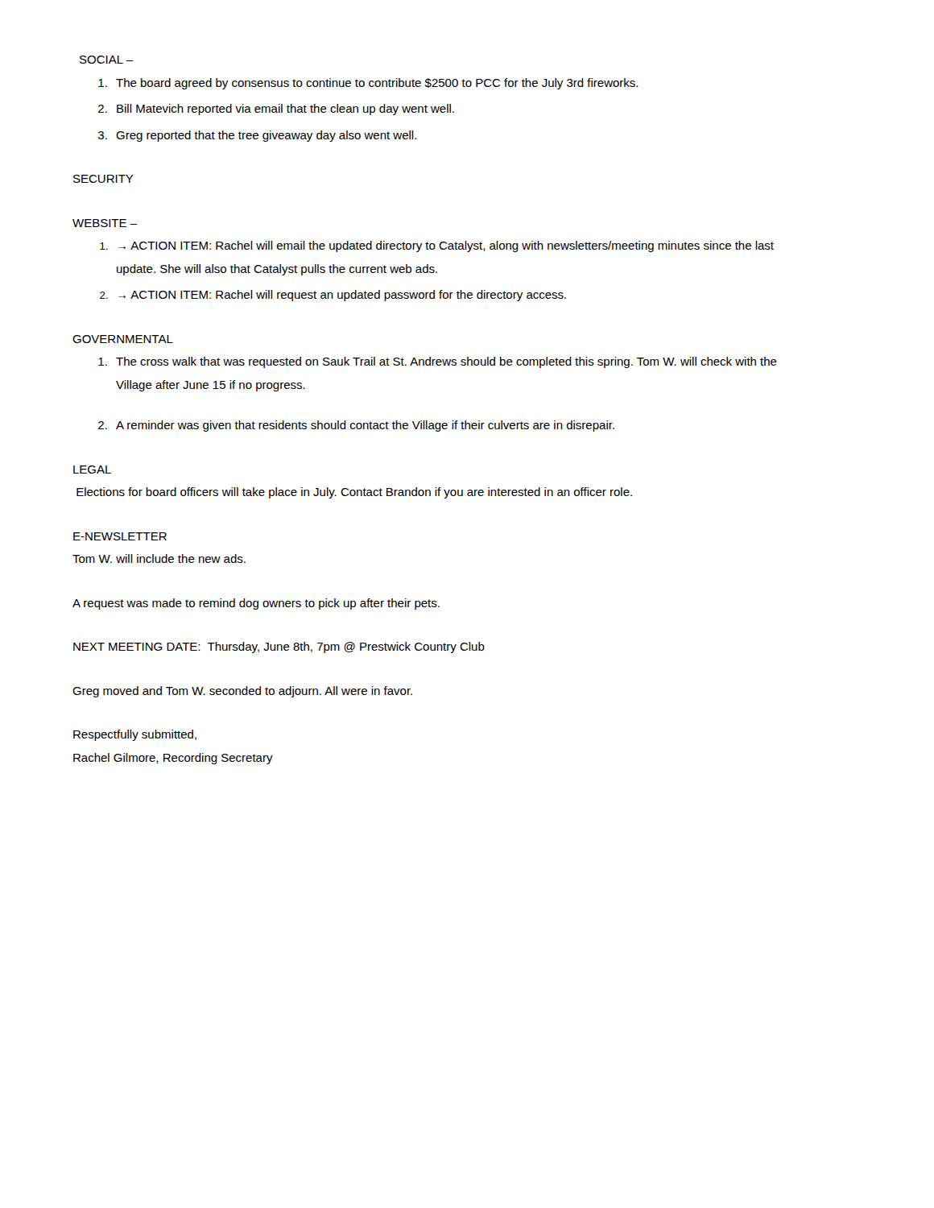SOCIAL –
The board agreed by consensus to continue to contribute $2500 to PCC for the July 3rd fireworks.
Bill Matevich reported via email that the clean up day went well.
Greg reported that the tree giveaway day also went well.
SECURITY
WEBSITE –
→ ACTION ITEM: Rachel will email the updated directory to Catalyst, along with newsletters/meeting minutes since the last update. She will also that Catalyst pulls the current web ads.
→ ACTION ITEM: Rachel will request an updated password for the directory access.
GOVERNMENTAL
The cross walk that was requested on Sauk Trail at St. Andrews should be completed this spring. Tom W. will check with the Village after June 15 if no progress.
A reminder was given that residents should contact the Village if their culverts are in disrepair.
LEGAL
Elections for board officers will take place in July. Contact Brandon if you are interested in an officer role.
E-NEWSLETTER
Tom W. will include the new ads.
A request was made to remind dog owners to pick up after their pets.
NEXT MEETING DATE: Thursday, June 8th, 7pm @ Prestwick Country Club
Greg moved and Tom W. seconded to adjourn. All were in favor.
Respectfully submitted,
Rachel Gilmore, Recording Secretary